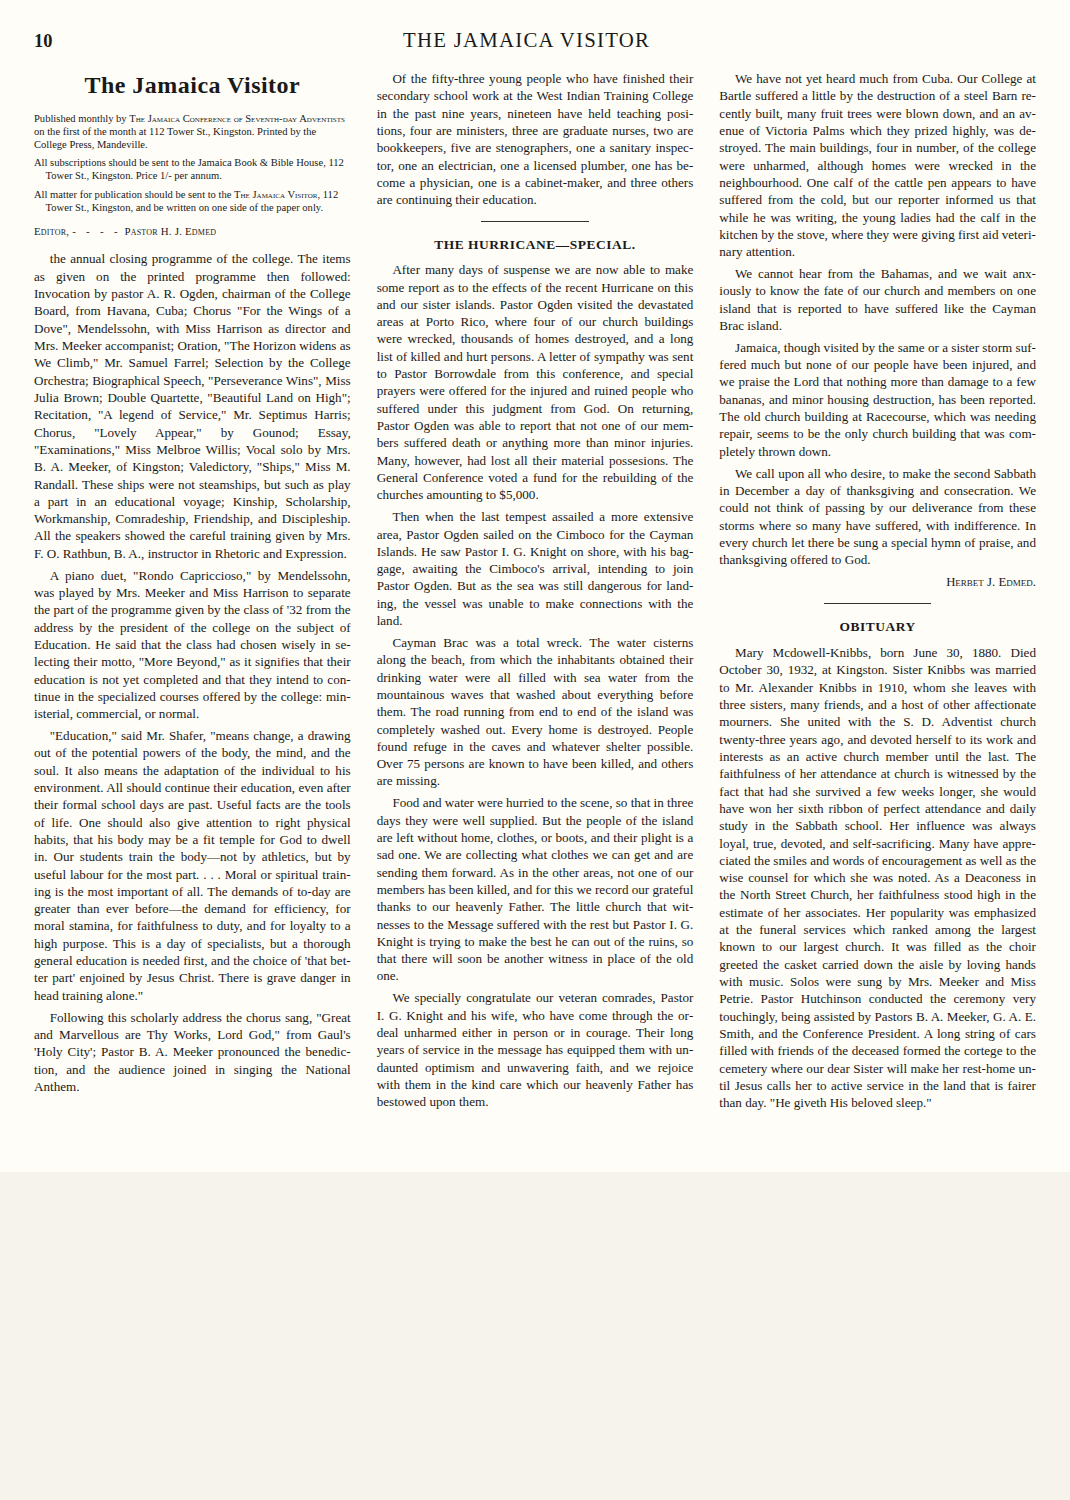10
The Jamaica Visitor
The Jamaica Visitor
Published monthly by The Jamaica Conference of Seventh-day Adventists on the first of the month at 112 Tower St., Kingston. Printed by the College Press, Mandeville.
All subscriptions should be sent to the Jamaica Book & Bible House, 112 Tower St., Kingston. Price 1/- per annum.
All matter for publication should be sent to the The Jamaica Visitor, 112 Tower St., Kingston, and be written on one side of the paper only.
Editor, - - - - Pastor H. J. Edmed
the annual closing programme of the college. The items as given on the printed programme then followed: Invocation by pastor A. R. Ogden, chairman of the College Board, from Havana, Cuba; Chorus "For the Wings of a Dove", Mendelssohn, with Miss Harrison as director and Mrs. Meeker accompanist; Oration, "The Horizon widens as We Climb," Mr. Samuel Farrel; Selection by the College Orchestra; Biographical Speech, "Perseverance Wins", Miss Julia Brown; Double Quartette, "Beautiful Land on High"; Recitation, "A legend of Service," Mr. Septimus Harris; Chorus, "Lovely Appear," by Gounod; Essay, "Examinations," Miss Melbroe Willis; Vocal solo by Mrs. B. A. Meeker, of Kingston; Valedictory, "Ships," Miss M. Randall. These ships were not steamships, but such as play a part in an educational voyage; Kinship, Scholarship, Workmanship, Comradeship, Friendship, and Discipleship. All the speakers showed the careful training given by Mrs. F. O. Rathbun, B. A., instructor in Rhetoric and Expression.
A piano duet, "Rondo Capriccioso," by Mendelssohn, was played by Mrs. Meeker and Miss Harrison to separate the part of the programme given by the class of '32 from the address by the president of the college on the subject of Education. He said that the class had chosen wisely in selecting their motto, "More Beyond," as it signifies that their education is not yet completed and that they intend to continue in the specialized courses offered by the college: ministerial, commercial, or normal.
"Education," said Mr. Shafer, "means change, a drawing out of the potential powers of the body, the mind, and the soul. It also means the adaptation of the individual to his environment. All should continue their education, even after their formal school days are past. Useful facts are the tools of life. One should also give attention to right physical habits, that his body may be a fit temple for God to dwell in. Our students train the body—not by athletics, but by useful labour for the most part. . . . Moral or spiritual training is the most important of all. The demands of to-day are greater than ever before—the demand for efficiency, for moral stamina, for faithfulness to duty, and for loyalty to a high purpose. This is a day of specialists, but a thorough general education is needed first, and the choice of 'that better part' enjoined by Jesus Christ. There is grave danger in head training alone."
Following this scholarly address the chorus sang, "Great and Marvellous are Thy Works, Lord God," from Gaul's 'Holy City'; Pastor B. A. Meeker pronounced the benediction, and the audience joined in singing the National Anthem.
Of the fifty-three young people who have finished their secondary school work at the West Indian Training College in the past nine years, nineteen have held teaching positions, four are ministers, three are graduate nurses, two are bookkeepers, five are stenographers, one a sanitary inspector, one an electrician, one a licensed plumber, one has become a physician, one is a cabinet-maker, and three others are continuing their education.
The Hurricane—Special.
After many days of suspense we are now able to make some report as to the effects of the recent Hurricane on this and our sister islands. Pastor Ogden visited the devastated areas at Porto Rico, where four of our church buildings were wrecked, thousands of homes destroyed, and a long list of killed and hurt persons. A letter of sympathy was sent to Pastor Borrowdale from this conference, and special prayers were offered for the injured and ruined people who suffered under this judgment from God. On returning, Pastor Ogden was able to report that not one of our members suffered death or anything more than minor injuries. Many, however, had lost all their material possesions. The General Conference voted a fund for the rebuilding of the churches amounting to $5,000.
Then when the last tempest assailed a more extensive area, Pastor Ogden sailed on the Cimboco for the Cayman Islands. He saw Pastor I. G. Knight on shore, with his baggage, awaiting the Cimboco's arrival, intending to join Pastor Ogden. But as the sea was still dangerous for landing, the vessel was unable to make connections with the land.
Cayman Brac was a total wreck. The water cisterns along the beach, from which the inhabitants obtained their drinking water were all filled with sea water from the mountainous waves that washed about everything before them. The road running from end to end of the island was completely washed out. Every home is destroyed. People found refuge in the caves and whatever shelter possible. Over 75 persons are known to have been killed, and others are missing.
Food and water were hurried to the scene, so that in three days they were well supplied. But the people of the island are left without home, clothes, or boots, and their plight is a sad one. We are collecting what clothes we can get and are sending them forward. As in the other areas, not one of our members has been killed, and for this we record our grateful thanks to our heavenly Father. The little church that witnesses to the Message suffered with the rest but Pastor I. G. Knight is trying to make the best he can out of the ruins, so that there will soon be another witness in place of the old one.
We specially congratulate our veteran comrades, Pastor I. G. Knight and his wife, who have come through the ordeal unharmed either in person or in courage. Their long years of service in the message has equipped them with undaunted optimism and unwavering faith, and we rejoice with them in the kind care which our heavenly Father has bestowed upon them.
We have not yet heard much from Cuba. Our College at Bartle suffered a little by the destruction of a steel Barn recently built, many fruit trees were blown down, and an avenue of Victoria Palms which they prized highly, was destroyed. The main buildings, four in number, of the college were unharmed, although homes were wrecked in the neighbourhood. One calf of the cattle pen appears to have suffered from the cold, but our reporter informed us that while he was writing, the young ladies had the calf in the kitchen by the stove, where they were giving first aid veterinary attention.
We cannot hear from the Bahamas, and we wait anxiously to know the fate of our church and members on one island that is reported to have suffered like the Cayman Brac island.
Jamaica, though visited by the same or a sister storm suffered much but none of our people have been injured, and we praise the Lord that nothing more than damage to a few bananas, and minor housing destruction, has been reported. The old church building at Racecourse, which was needing repair, seems to be the only church building that was completely thrown down.
We call upon all who desire, to make the second Sabbath in December a day of thanksgiving and consecration. We could not think of passing by our deliverance from these storms where so many have suffered, with indifference. In every church let there be sung a special hymn of praise, and thanksgiving offered to God.
Herbet J. Edmed.
Obituary
Mary Mcdowell-Knibbs, born June 30, 1880. Died October 30, 1932, at Kingston. Sister Knibbs was married to Mr. Alexander Knibbs in 1910, whom she leaves with three sisters, many friends, and a host of other affectionate mourners. She united with the S. D. Adventist church twenty-three years ago, and devoted herself to its work and interests as an active church member until the last. The faithfulness of her attendance at church is witnessed by the fact that had she survived a few weeks longer, she would have won her sixth ribbon of perfect attendance and daily study in the Sabbath school. Her influence was always loyal, true, devoted, and self-sacrificing. Many have appreciated the smiles and words of encouragement as well as the wise counsel for which she was noted. As a Deaconess in the North Street Church, her faithfulness stood high in the estimate of her associates. Her popularity was emphasized at the funeral services which ranked among the largest known to our largest church. It was filled as the choir greeted the casket carried down the aisle by loving hands with music. Solos were sung by Mrs. Meeker and Miss Petrie. Pastor Hutchinson conducted the ceremony very touchingly, being assisted by Pastors B. A. Meeker, G. A. E. Smith, and the Conference President. A long string of cars filled with friends of the deceased formed the cortege to the cemetery where our dear Sister will make her rest-home until Jesus calls her to active service in the land that is fairer than day. "He giveth His beloved sleep."